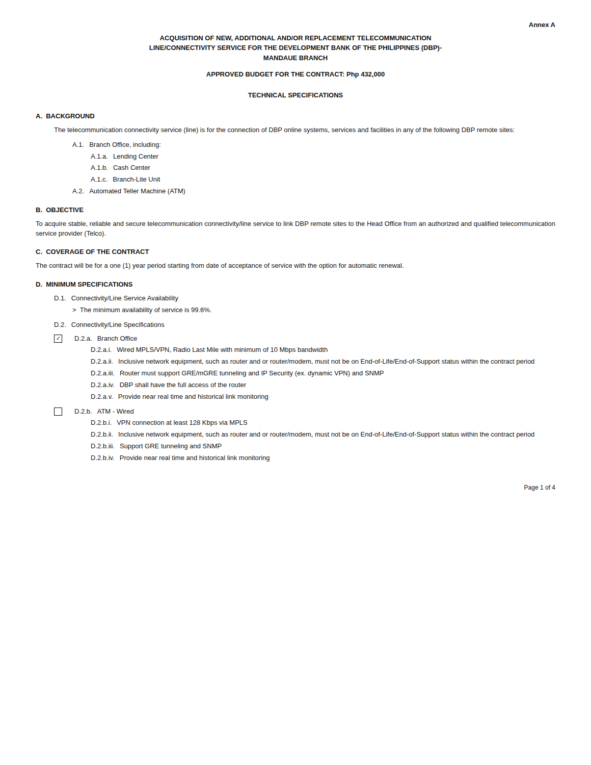Annex A
Acquisition of New, Additional and/or Replacement Telecommunication
Line/Connectivity Service for the Development Bank of the Philippines (DBP)-
Mandaue Branch
APPROVED BUDGET FOR THE CONTRACT: Php 432,000
TECHNICAL SPECIFICATIONS
A. BACKGROUND
The telecommunication connectivity service (line) is for the connection of DBP online systems, services and facilities in any of the following DBP remote sites:
A.1.
Branch Office, including:
A.1.a.
Lending Center
A.1.b.
Cash Center
A.1.c.
Branch-Lite Unit
A.2.
Automated Teller Machine (ATM)
B. OBJECTIVE
To acquire stable, reliable and secure telecommunication connectivity/line service to link DBP remote sites to the Head Office from an authorized and qualified telecommunication service provider (Telco).
C. COVERAGE OF THE CONTRACT
The contract will be for a one (1) year period starting from date of acceptance of service with the option for automatic renewal.
D. MINIMUM SPECIFICATIONS
D.1.
Connectivity/Line Service Availability
> The minimum availability of service is 99.6%.
D.2.
Connectivity/Line Specifications
D.2.a.
Branch Office
D.2.a.i.
Wired MPLS/VPN, Radio Last Mile with minimum of 10 Mbps bandwidth
D.2.a.ii.
Inclusive network equipment, such as router and or router/modem, must not be on End-of-Life/End-of-Support status within the contract period
D.2.a.iii.
Router must support GRE/mGRE tunneling and IP Security (ex. dynamic VPN) and SNMP
D.2.a.iv.
DBP shall have the full access of the router
D.2.a.v.
Provide near real time and historical link monitoring
D.2.b.
ATM - Wired
D.2.b.i.
VPN connection at least 128 Kbps via MPLS
D.2.b.ii.
Inclusive network equipment, such as router and or router/modem, must not be on End-of-Life/End-of-Support status within the contract period
D.2.b.iii.
Support GRE tunneling and SNMP
D.2.b.iv.
Provide near real time and historical link monitoring
Page 1 of 4